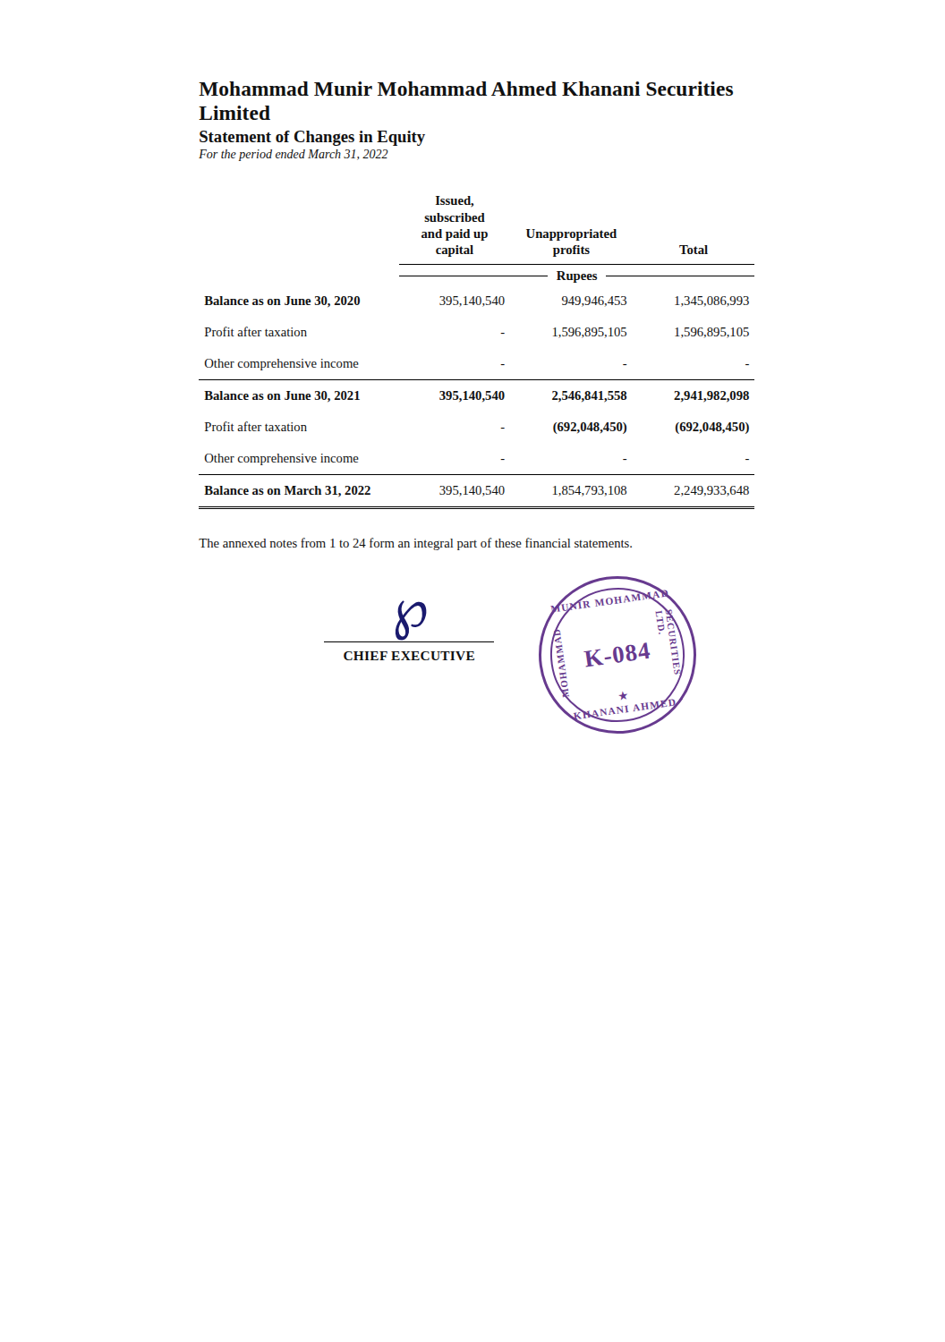Mohammad Munir Mohammad Ahmed Khanani Securities Limited
Statement of Changes in Equity
For the period ended March 31, 2022
| | Issued, subscribed and paid up capital | Unappropriated profits | Total |
| --- | --- | --- | --- |
| | Rupees |
| Balance as on June 30, 2020 | 395,140,540 | 949,946,453 | 1,345,086,993 |
| Profit after taxation | - | 1,596,895,105 | 1,596,895,105 |
| Other comprehensive income | - | - | - |
| Balance as on June 30, 2021 | 395,140,540 | 2,546,841,558 | 2,941,982,098 |
| Profit after taxation | - | (692,048,450) | (692,048,450) |
| Other comprehensive income | - | - | - |
| Balance as on March 31, 2022 | 395,140,540 | 1,854,793,108 | 2,249,933,648 |
The annexed notes from 1 to 24 form an integral part of these financial statements.
℘
CHIEF EXECUTIVE
MUNIR MOHAMMAD
MOHAMMAD
SECURITIES LTD.
K-084
KHANANI AHMED
★